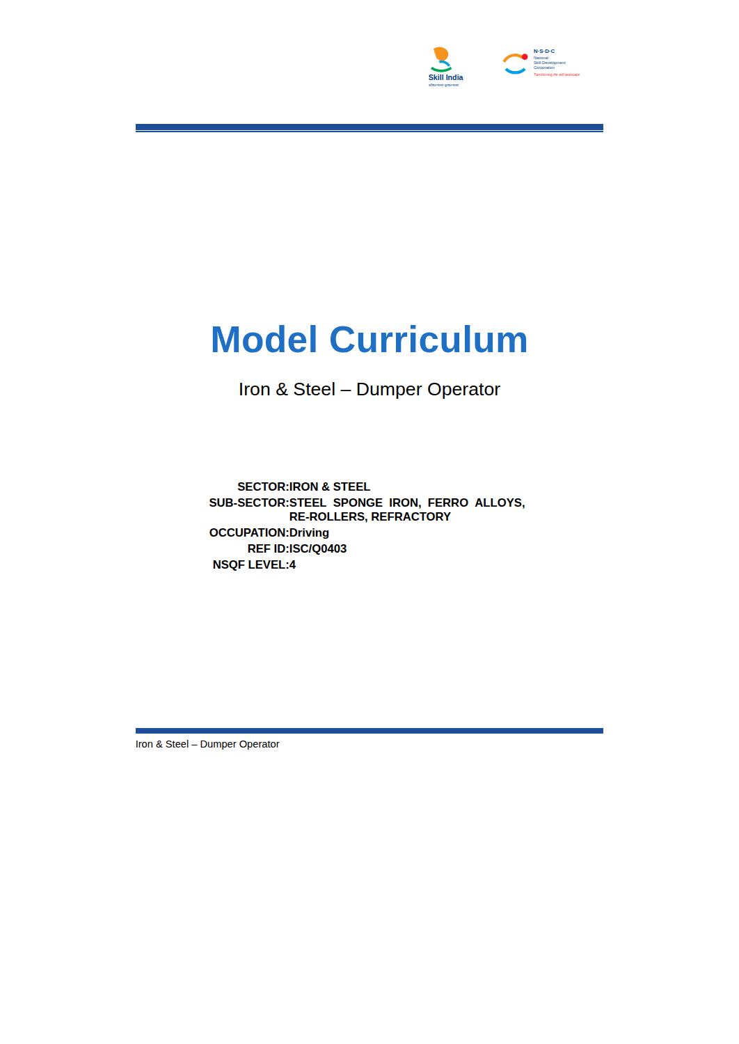Model Curriculum
Iron & Steel – Dumper Operator
| SECTOR: | IRON & STEEL |
| SUB-SECTOR: | STEEL SPONGE IRON, FERRO ALLOYS, RE-ROLLERS, REFRACTORY |
| OCCUPATION: | Driving |
| REF ID: | ISC/Q0403 |
| NSQF LEVEL: | 4 |
Iron & Steel – Dumper Operator